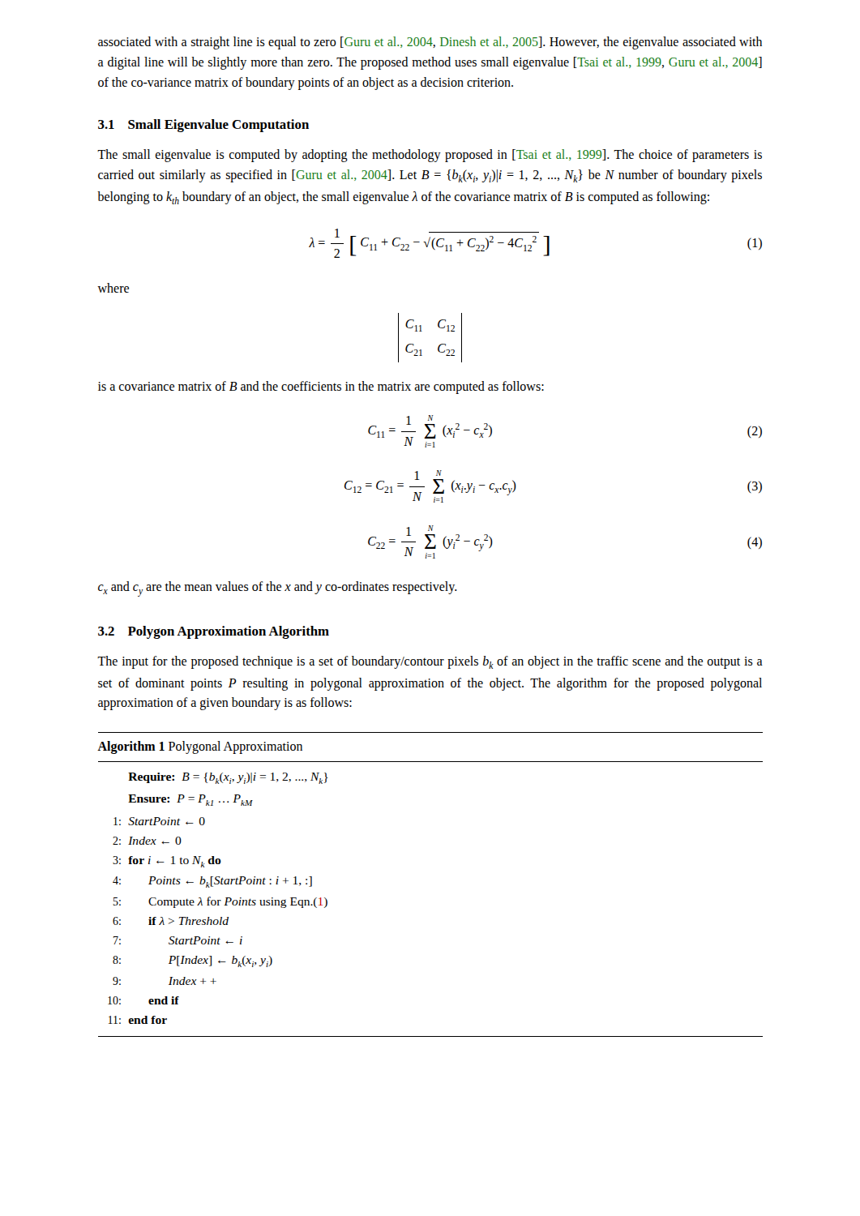associated with a straight line is equal to zero [Guru et al., 2004, Dinesh et al., 2005]. However, the eigenvalue associated with a digital line will be slightly more than zero. The proposed method uses small eigenvalue [Tsai et al., 1999, Guru et al., 2004] of the co-variance matrix of boundary points of an object as a decision criterion.
3.1 Small Eigenvalue Computation
The small eigenvalue is computed by adopting the methodology proposed in [Tsai et al., 1999]. The choice of parameters is carried out similarly as specified in [Guru et al., 2004]. Let B = {bk(xi, yi)|i = 1, 2, ..., Nk} be N number of boundary pixels belonging to kth boundary of an object, the small eigenvalue λ of the covariance matrix of B is computed as following:
λ = 12 [ C11 + C22 − √(C11 + C22)2 − 4C122 ]
(1)
where
C11 C12 C21 C22
is a covariance matrix of B and the coefficients in the matrix are computed as follows:
C11 = 1 N NΣi=1 (xi2 − cx2)
(2)
C12 = C21 = 1 N NΣi=1 (xi.yi − cx.cy)
(3)
C22 = 1 N NΣi=1 (yi2 − cy2)
(4)
cx and cy are the mean values of the x and y co-ordinates respectively.
3.2 Polygon Approximation Algorithm
The input for the proposed technique is a set of boundary/contour pixels bk of an object in the traffic scene and the output is a set of dominant points P resulting in polygonal approximation of the object. The algorithm for the proposed polygonal approximation of a given boundary is as follows:
Algorithm 1 Polygonal Approximation
Require: B = {bk(xi, yi)|i = 1, 2, ..., Nk}
Ensure: P = Pk1 … PkM
1:
StartPoint ← 0
2:
Index ← 0
3:
for i ← 1 to Nk do
4:
Points ← bk[StartPoint : i + 1, :]
5:
Compute λ for Points using Eqn.(1)
6:
if λ > Threshold
7:
StartPoint ← i
8:
P[Index] ← bk(xi, yi)
9:
Index + +
10:
end if
11:
end for